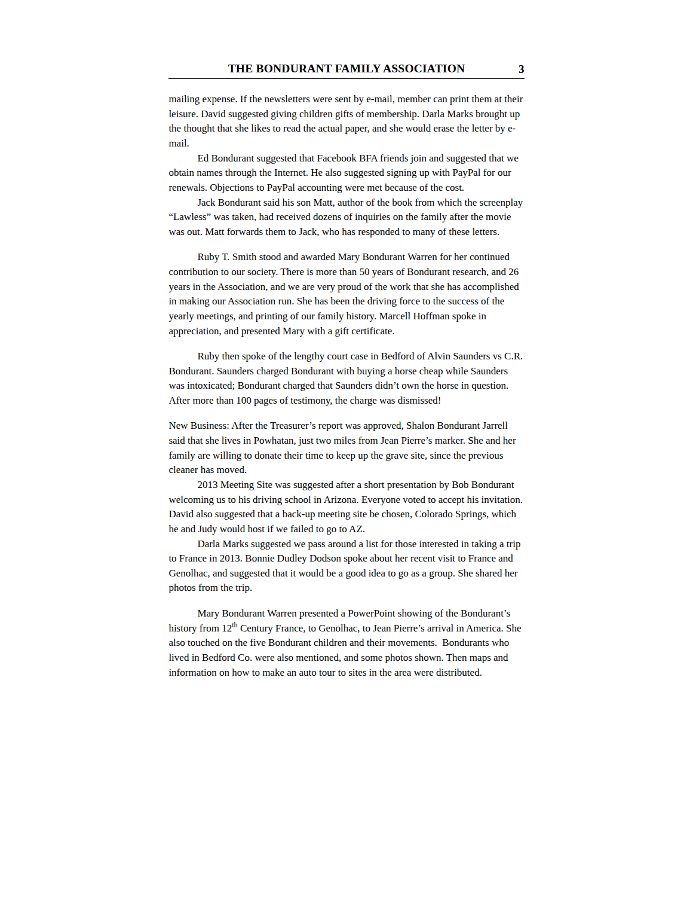The Bondurant Family Association
3
mailing expense. If the newsletters were sent by e-mail, member can print them at their leisure. David suggested giving children gifts of membership. Darla Marks brought up the thought that she likes to read the actual paper, and she would erase the letter by e-mail.
Ed Bondurant suggested that Facebook BFA friends join and suggested that we obtain names through the Internet. He also suggested signing up with PayPal for our renewals. Objections to PayPal accounting were met because of the cost.
Jack Bondurant said his son Matt, author of the book from which the screenplay “Lawless” was taken, had received dozens of inquiries on the family after the movie was out. Matt forwards them to Jack, who has responded to many of these letters.
Ruby T. Smith stood and awarded Mary Bondurant Warren for her continued contribution to our society. There is more than 50 years of Bondurant research, and 26 years in the Association, and we are very proud of the work that she has accomplished in making our Association run. She has been the driving force to the success of the yearly meetings, and printing of our family history. Marcell Hoffman spoke in appreciation, and presented Mary with a gift certificate.
Ruby then spoke of the lengthy court case in Bedford of Alvin Saunders vs C.R. Bondurant. Saunders charged Bondurant with buying a horse cheap while Saunders was intoxicated; Bondurant charged that Saunders didn’t own the horse in question. After more than 100 pages of testimony, the charge was dismissed!
New Business: After the Treasurer’s report was approved, Shalon Bondurant Jarrell said that she lives in Powhatan, just two miles from Jean Pierre’s marker. She and her family are willing to donate their time to keep up the grave site, since the previous cleaner has moved.
2013 Meeting Site was suggested after a short presentation by Bob Bondurant welcoming us to his driving school in Arizona. Everyone voted to accept his invitation. David also suggested that a back-up meeting site be chosen, Colorado Springs, which he and Judy would host if we failed to go to AZ.
Darla Marks suggested we pass around a list for those interested in taking a trip to France in 2013. Bonnie Dudley Dodson spoke about her recent visit to France and Genolhac, and suggested that it would be a good idea to go as a group. She shared her photos from the trip.
Mary Bondurant Warren presented a PowerPoint showing of the Bondurant’s history from 12th Century France, to Genolhac, to Jean Pierre’s arrival in America. She also touched on the five Bondurant children and their movements. Bondurants who lived in Bedford Co. were also mentioned, and some photos shown. Then maps and information on how to make an auto tour to sites in the area were distributed.